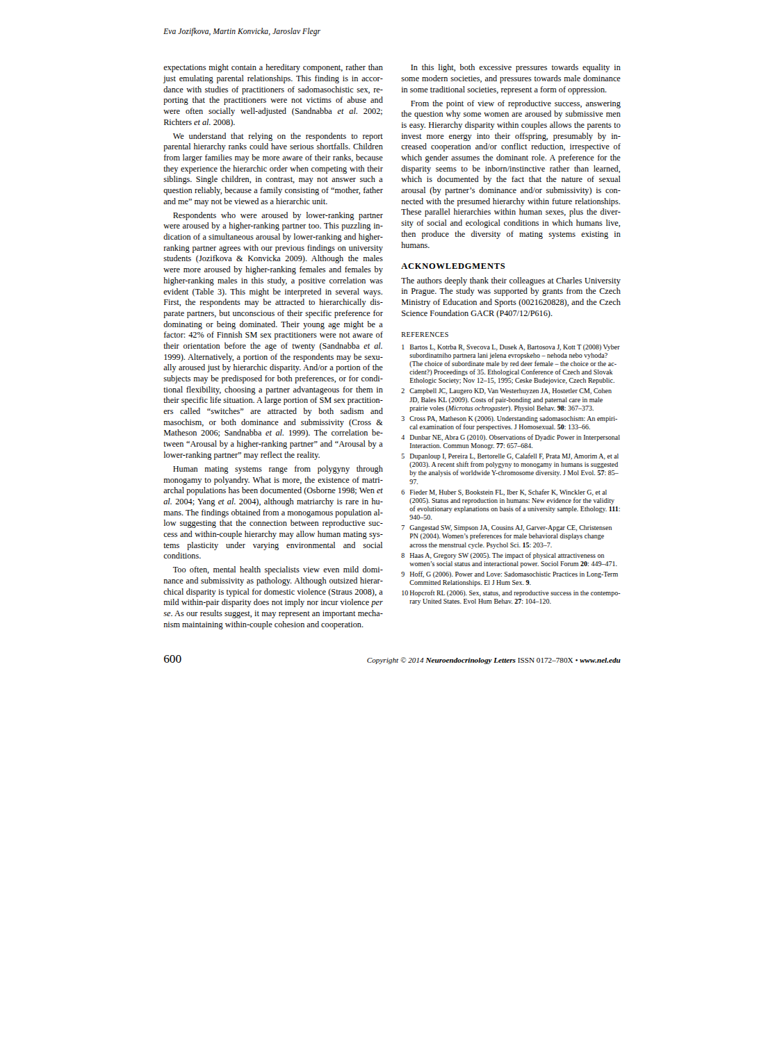Eva Jozifkova, Martin Konvicka, Jaroslav Flegr
expectations might contain a hereditary component, rather than just emulating parental relationships. This finding is in accordance with studies of practitioners of sadomasochistic sex, reporting that the practitioners were not victims of abuse and were often socially well-adjusted (Sandnabba et al. 2002; Richters et al. 2008).
We understand that relying on the respondents to report parental hierarchy ranks could have serious shortfalls. Children from larger families may be more aware of their ranks, because they experience the hierarchic order when competing with their siblings. Single children, in contrast, may not answer such a question reliably, because a family consisting of “mother, father and me” may not be viewed as a hierarchic unit.
Respondents who were aroused by lower-ranking partner were aroused by a higher-ranking partner too. This puzzling indication of a simultaneous arousal by lower-ranking and higher-ranking partner agrees with our previous findings on university students (Jozifkova & Konvicka 2009). Although the males were more aroused by higher-ranking females and females by higher-ranking males in this study, a positive correlation was evident (Table 3). This might be interpreted in several ways. First, the respondents may be attracted to hierarchically disparate partners, but unconscious of their specific preference for dominating or being dominated. Their young age might be a factor: 42% of Finnish SM sex practitioners were not aware of their orientation before the age of twenty (Sandnabba et al. 1999). Alternatively, a portion of the respondents may be sexually aroused just by hierarchic disparity. And/or a portion of the subjects may be predisposed for both preferences, or for conditional flexibility, choosing a partner advantageous for them in their specific life situation. A large portion of SM sex practitioners called “switches” are attracted by both sadism and masochism, or both dominance and submissivity (Cross & Matheson 2006; Sandnabba et al. 1999). The correlation between “Arousal by a higher-ranking partner” and “Arousal by a lower-ranking partner” may reflect the reality.
Human mating systems range from polygyny through monogamy to polyandry. What is more, the existence of matriarchal populations has been documented (Osborne 1998; Wen et al. 2004; Yang et al. 2004), although matriarchy is rare in humans. The findings obtained from a monogamous population allow suggesting that the connection between reproductive success and within-couple hierarchy may allow human mating systems plasticity under varying environmental and social conditions.
Too often, mental health specialists view even mild dominance and submissivity as pathology. Although outsized hierarchical disparity is typical for domestic violence (Straus 2008), a mild within-pair disparity does not imply nor incur violence per se. As our results suggest, it may represent an important mechanism maintaining within-couple cohesion and cooperation.
In this light, both excessive pressures towards equality in some modern societies, and pressures towards male dominance in some traditional societies, represent a form of oppression.
From the point of view of reproductive success, answering the question why some women are aroused by submissive men is easy. Hierarchy disparity within couples allows the parents to invest more energy into their offspring, presumably by increased cooperation and/or conflict reduction, irrespective of which gender assumes the dominant role. A preference for the disparity seems to be inborn/instinctive rather than learned, which is documented by the fact that the nature of sexual arousal (by partner’s dominance and/or submissivity) is connected with the presumed hierarchy within future relationships. These parallel hierarchies within human sexes, plus the diversity of social and ecological conditions in which humans live, then produce the diversity of mating systems existing in humans.
Acknowledgments
The authors deeply thank their colleagues at Charles University in Prague. The study was supported by grants from the Czech Ministry of Education and Sports (0021620828), and the Czech Science Foundation GACR (P407/12/P616).
References
1 Bartos L, Kotrba R, Svecova L, Dusek A, Bartosova J, Kott T (2008) Vyber subordinatniho partnera lani jelena evropskeho – nehoda nebo vyhoda? (The choice of subordinate male by red deer female – the choice or the accident?) Proceedings of 35. Ethological Conference of Czech and Slovak Ethologic Society; Nov 12–15, 1995; Ceske Budejovice, Czech Republic.
2 Campbell JC, Laugero KD, Van Westerhuyzen JA, Hostetler CM, Cohen JD, Bales KL (2009). Costs of pair-bonding and paternal care in male prairie voles (Microtus ochrogaster). Physiol Behav. 98: 367–373.
3 Cross PA, Matheson K (2006). Understanding sadomasochism: An empirical examination of four perspectives. J Homosexual. 50: 133–66.
4 Dunbar NE, Abra G (2010). Observations of Dyadic Power in Interpersonal Interaction. Commun Monogr. 77: 657–684.
5 Dupanloup I, Pereira L, Bertorelle G, Calafell F, Prata MJ, Amorim A, et al (2003). A recent shift from polygyny to monogamy in humans is suggested by the analysis of worldwide Y-chromosome diversity. J Mol Evol. 57: 85–97.
6 Fieder M, Huber S, Bookstein FL, Iber K, Schafer K, Winckler G, et al (2005). Status and reproduction in humans: New evidence for the validity of evolutionary explanations on basis of a university sample. Ethology. 111: 940–50.
7 Gangestad SW, Simpson JA, Cousins AJ, Garver-Apgar CE, Christensen PN (2004). Women’s preferences for male behavioral displays change across the menstrual cycle. Psychol Sci. 15: 203–7.
8 Haas A, Gregory SW (2005). The impact of physical attractiveness on women’s social status and interactional power. Sociol Forum 20: 449–471.
9 Hoff, G (2006). Power and Love: Sadomasochistic Practices in Long-Term Committed Relationships. El J Hum Sex. 9.
10 Hopcroft RL (2006). Sex, status, and reproductive success in the contemporary United States. Evol Hum Behav. 27: 104–120.
600
Copyright © 2014 Neuroendocrinology Letters ISSN 0172–780X • www.nel.edu